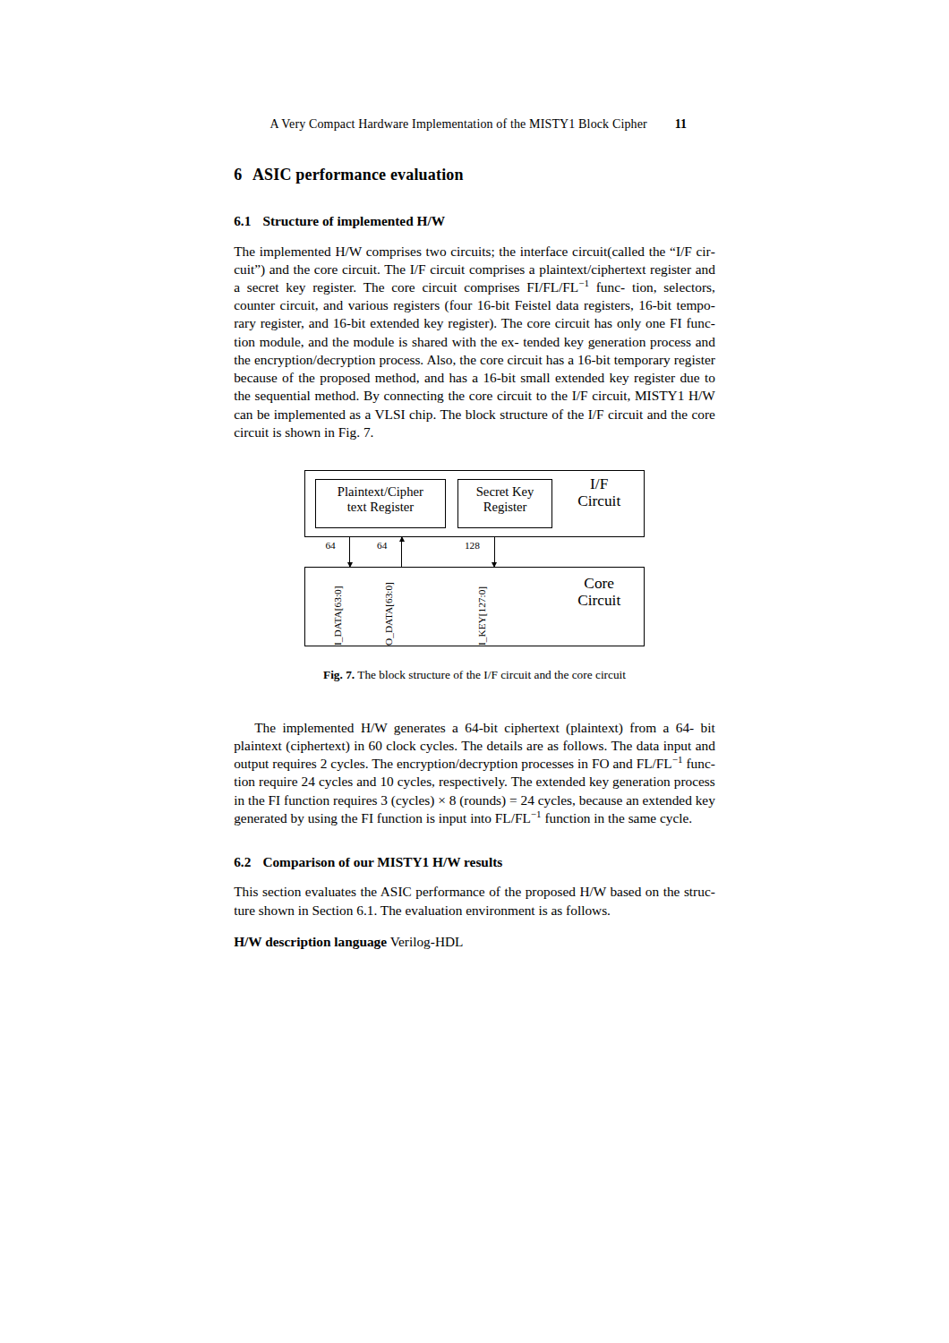A Very Compact Hardware Implementation of the MISTY1 Block Cipher 11
6 ASIC performance evaluation
6.1 Structure of implemented H/W
The implemented H/W comprises two circuits; the interface circuit(called the “I/F circuit”) and the core circuit. The I/F circuit comprises a plaintext/ciphertext register and a secret key register. The core circuit comprises FI/FL/FL−1 func- tion, selectors, counter circuit, and various registers (four 16-bit Feistel data registers, 16-bit temporary register, and 16-bit extended key register). The core circuit has only one FI function module, and the module is shared with the ex- tended key generation process and the encryption/decryption process. Also, the core circuit has a 16-bit temporary register because of the proposed method, and has a 16-bit small extended key register due to the sequential method. By connecting the core circuit to the I/F circuit, MISTY1 H/W can be implemented as a VLSI chip. The block structure of the I/F circuit and the core circuit is shown in Fig. 7.
Plaintext/Cipher
text Register
Secret Key
Register
I/F
Circuit
Core
Circuit
64
64
128
I_DATA[63:0]
O_DATA[63:0]
I_KEY[127:0]
Fig. 7. The block structure of the I/F circuit and the core circuit
The implemented H/W generates a 64-bit ciphertext (plaintext) from a 64- bit plaintext (ciphertext) in 60 clock cycles. The details are as follows. The data input and output requires 2 cycles. The encryption/decryption processes in FO and FL/FL−1 function require 24 cycles and 10 cycles, respectively. The extended key generation process in the FI function requires 3 (cycles) × 8 (rounds) = 24 cycles, because an extended key generated by using the FI function is input into FL/FL−1 function in the same cycle.
6.2 Comparison of our MISTY1 H/W results
This section evaluates the ASIC performance of the proposed H/W based on the structure shown in Section 6.1. The evaluation environment is as follows.
H/W description language Verilog-HDL